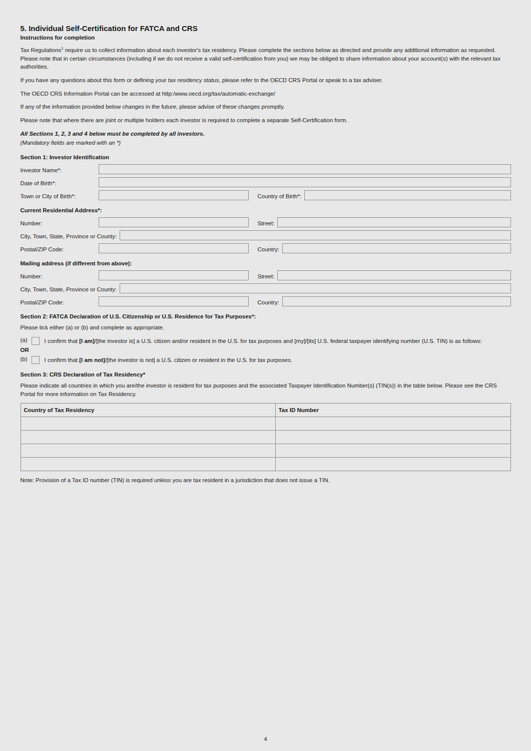5. Individual Self-Certification for FATCA and CRS
Instructions for completion
Tax Regulations1 require us to collect information about each investor's tax residency. Please complete the sections below as directed and provide any additional information as requested. Please note that in certain circumstances (including if we do not receive a valid self-certification from you) we may be obliged to share information about your account(s) with the relevant tax authorities.
If you have any questions about this form or defining your tax residency status, please refer to the OECD CRS Portal or speak to a tax adviser.
The OECD CRS Information Portal can be accessed at http:/www.oecd.org/tax/automatic-exchange/
If any of the information provided below changes in the future, please advise of these changes promptly.
Please note that where there are joint or multiple holders each investor is required to complete a separate Self-Certification form.
All Sections 1, 2, 3 and 4 below must be completed by all investors.
(Mandatory fields are marked with an *)
Section 1: Investor Identification
Investor Name*:
Date of Birth*:
Town or City of Birth*:
Country of Birth*:
Current Residential Address*:
Number:
Street:
City, Town, State, Province or County:
Postal/ZIP Code:
Country:
Mailing address (if different from above):
Number:
Street:
City, Town, State, Province or County:
Postal/ZIP Code:
Country:
Section 2: FATCA Declaration of U.S. Citizenship or U.S. Residence for Tax Purposes*:
Please tick either (a) or (b) and complete as appropriate.
(a)
I confirm that [I am]/[the investor is] a U.S. citizen and/or resident in the U.S. for tax purposes and [my]/[its] U.S. federal taxpayer identifying number (U.S. TIN) is as follows:
OR
(b)
I confirm that [I am not]/[the investor is not] a U.S. citizen or resident in the U.S. for tax purposes.
Section 3: CRS Declaration of Tax Residency*
Please indicate all countries in which you are/the investor is resident for tax purposes and the associated Taxpayer Identification Number(s) (TIN(s)) in the table below. Please see the CRS Portal for more information on Tax Residency.
| Country of Tax Residency | Tax ID Number |
| --- | --- |
Note: Provision of a Tax ID number (TIN) is required unless you are tax resident in a jurisdiction that does not issue a TIN.
4